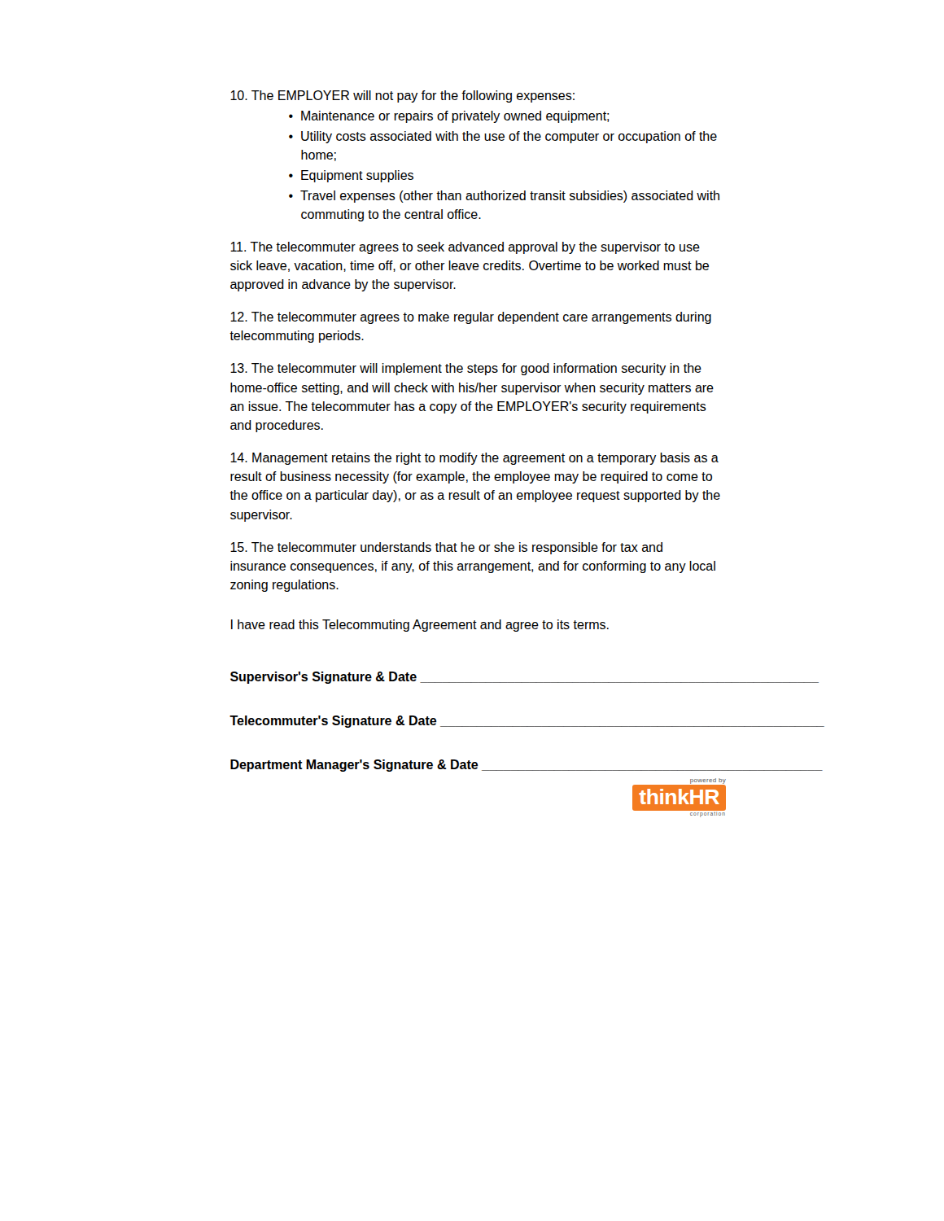10. The EMPLOYER will not pay for the following expenses:
Maintenance or repairs of privately owned equipment;
Utility costs associated with the use of the computer or occupation of the home;
Equipment supplies
Travel expenses (other than authorized transit subsidies) associated with commuting to the central office.
11. The telecommuter agrees to seek advanced approval by the supervisor to use sick leave, vacation, time off, or other leave credits. Overtime to be worked must be approved in advance by the supervisor.
12. The telecommuter agrees to make regular dependent care arrangements during telecommuting periods.
13. The telecommuter will implement the steps for good information security in the home-office setting, and will check with his/her supervisor when security matters are an issue. The telecommuter has a copy of the EMPLOYER's security requirements and procedures.
14. Management retains the right to modify the agreement on a temporary basis as a result of business necessity (for example, the employee may be required to come to the office on a particular day), or as a result of an employee request supported by the supervisor.
15. The telecommuter understands that he or she is responsible for tax and insurance consequences, if any, of this arrangement, and for conforming to any local zoning regulations.
I have read this Telecommuting Agreement and agree to its terms.
Supervisor's Signature & Date _______________________________________________________
Telecommuter's Signature & Date _____________________________________________________
Department Manager's Signature & Date _______________________________________________
powered by think HR corporation